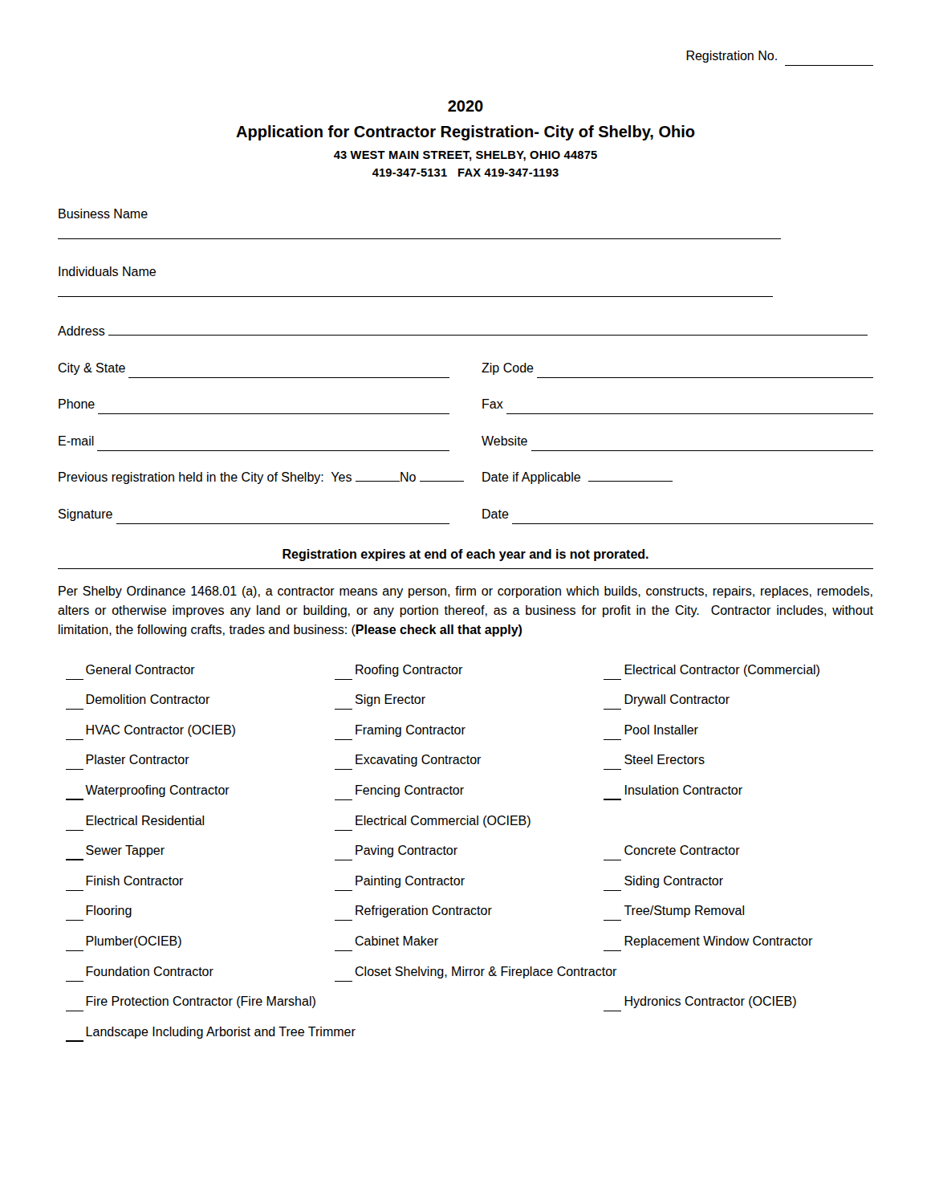Registration No.
2020
Application for Contractor Registration- City of Shelby, Ohio
43 WEST MAIN STREET, SHELBY, OHIO 44875
419-347-5131 FAX 419-347-1193
Business Name
Individuals Name
Address
City & State
Zip Code
Phone
Fax
E-mail
Website
Previous registration held in the City of Shelby: Yes No Date if Applicable
Signature
Date
Registration expires at end of each year and is not prorated.
Per Shelby Ordinance 1468.01 (a), a contractor means any person, firm or corporation which builds, constructs, repairs, replaces, remodels, alters or otherwise improves any land or building, or any portion thereof, as a business for profit in the City. Contractor includes, without limitation, the following crafts, trades and business: (Please check all that apply)
General Contractor
Roofing Contractor
Electrical Contractor (Commercial)
Demolition Contractor
Sign Erector
Drywall Contractor
HVAC Contractor (OCIEB)
Framing Contractor
Pool Installer
Plaster Contractor
Excavating Contractor
Steel Erectors
Waterproofing Contractor
Fencing Contractor
Insulation Contractor
Electrical Residential
Electrical Commercial (OCIEB)
Sewer Tapper
Paving Contractor
Concrete Contractor
Finish Contractor
Painting Contractor
Siding Contractor
Flooring
Refrigeration Contractor
Tree/Stump Removal
Plumber(OCIEB)
Cabinet Maker
Replacement Window Contractor
Foundation Contractor
Closet Shelving, Mirror & Fireplace Contractor
Fire Protection Contractor (Fire Marshal)
Hydronics Contractor (OCIEB)
Landscape Including Arborist and Tree Trimmer